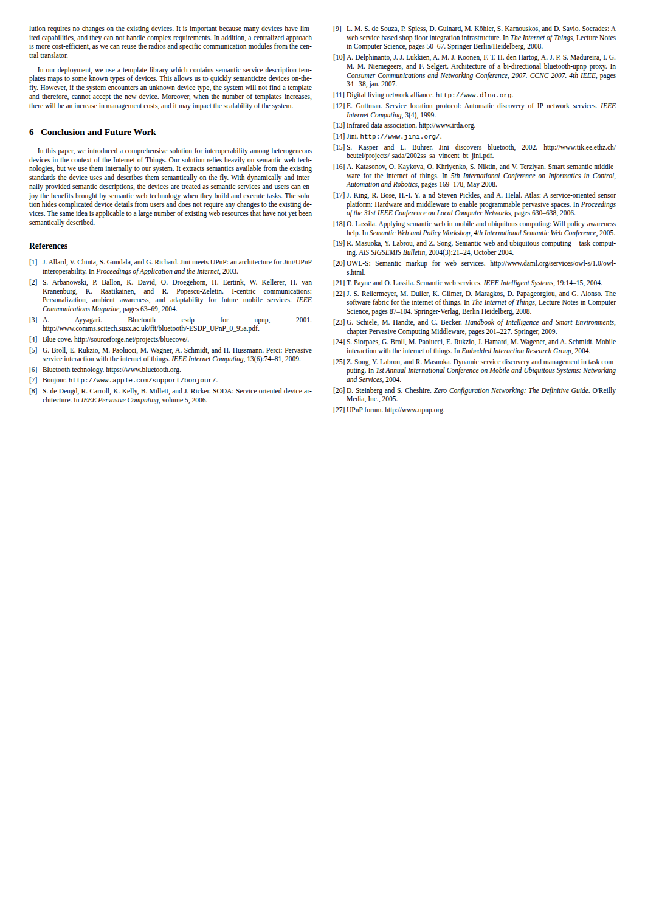lution requires no changes on the existing devices. It is important because many devices have limited capabilities, and they can not handle complex requirements. In addition, a centralized approach is more cost-efficient, as we can reuse the radios and specific communication modules from the central translator.
In our deployment, we use a template library which contains semantic service description templates maps to some known types of devices. This allows us to quickly semanticize devices on-the-fly. However, if the system encounters an unknown device type, the system will not find a template and therefore, cannot accept the new device. Moreover, when the number of templates increases, there will be an increase in management costs, and it may impact the scalability of the system.
6 Conclusion and Future Work
In this paper, we introduced a comprehensive solution for interoperability among heterogeneous devices in the context of the Internet of Things. Our solution relies heavily on semantic web technologies, but we use them internally to our system. It extracts semantics available from the existing standards the device uses and describes them semantically on-the-fly. With dynamically and internally provided semantic descriptions, the devices are treated as semantic services and users can enjoy the benefits brought by semantic web technology when they build and execute tasks. The solution hides complicated device details from users and does not require any changes to the existing devices. The same idea is applicable to a large number of existing web resources that have not yet been semantically described.
References
J. Allard, V. Chinta, S. Gundala, and G. Richard. Jini meets UPnP: an architecture for Jini/UPnP interoperability. In Proceedings of Application and the Internet, 2003.
S. Arbanowski, P. Ballon, K. David, O. Droegehorn, H. Eertink, W. Kellerer, H. van Kranenburg, K. Raatikainen, and R. Popescu-Zeletin. I-centric communications: Personalization, ambient awareness, and adaptability for future mobile services. IEEE Communications Magazine, pages 63–69, 2004.
A. Ayyagari. Bluetooth esdp for upnp, 2001. http://www.comms.scitech.susx.ac.uk/fft/bluetooth/-ESDP_UPnP_0_95a.pdf.
Blue cove. http://sourceforge.net/projects/bluecove/.
G. Broll, E. Rukzio, M. Paolucci, M. Wagner, A. Schmidt, and H. Hussmann. Perci: Pervasive service interaction with the internet of things. IEEE Internet Computing, 13(6):74–81, 2009.
Bluetooth technology. https://www.bluetooth.org.
Bonjour. http://www.apple.com/support/bonjour/.
S. de Deugd, R. Carroll, K. Kelly, B. Millett, and J. Ricker. SODA: Service oriented device architecture. In IEEE Pervasive Computing, volume 5, 2006.
L. M. S. de Souza, P. Spiess, D. Guinard, M. Köhler, S. Karnouskos, and D. Savio. Socrades: A web service based shop floor integration infrastructure. In The Internet of Things, Lecture Notes in Computer Science, pages 50–67. Springer Berlin/Heidelberg, 2008.
A. Delphinanto, J. J. Lukkien, A. M. J. Koonen, F. T. H. den Hartog, A. J. P. S. Madureira, I. G. M. M. Niemegeers, and F. Selgert. Architecture of a bi-directional bluetooth-upnp proxy. In Consumer Communications and Networking Conference, 2007. CCNC 2007. 4th IEEE, pages 34 –38, jan. 2007.
Digital living network alliance. http://www.dlna.org.
E. Guttman. Service location protocol: Automatic discovery of IP network services. IEEE Internet Computing, 3(4), 1999.
Infrared data association. http://www.irda.org.
Jini. http://www.jini.org/.
S. Kasper and L. Buhrer. Jini discovers bluetooth, 2002. http://www.tik.ee.ethz.ch/ beutel/projects/-sada/2002ss_sa_vincent_bt_jini.pdf.
A. Katasonov, O. Kaykova, O. Khriyenko, S. Niktin, and V. Terziyan. Smart semantic middleware for the internet of things. In 5th International Conference on Informatics in Control, Automation and Robotics, pages 169–178, May 2008.
J. King, R. Bose, H.-I. Y. a nd Steven Pickles, and A. Helal. Atlas: A service-oriented sensor platform: Hardware and middleware to enable programmable pervasive spaces. In Proceedings of the 31st IEEE Conference on Local Computer Networks, pages 630–638, 2006.
O. Lassila. Applying semantic web in mobile and ubiquitous computing: Will policy-awareness help. In Semantic Web and Policy Workshop, 4th International Semantic Web Conference, 2005.
R. Masuoka, Y. Labrou, and Z. Song. Semantic web and ubiquitous computing – task computing. AIS SIGSEMIS Bulletin, 2004(3):21–24, October 2004.
OWL-S: Semantic markup for web services. http://www.daml.org/services/owl-s/1.0/owl-s.html.
T. Payne and O. Lassila. Semantic web services. IEEE Intelligent Systems, 19:14–15, 2004.
J. S. Rellermeyer, M. Duller, K. Gilmer, D. Maragkos, D. Papageorgiou, and G. Alonso. The software fabric for the internet of things. In The Internet of Things, Lecture Notes in Computer Science, pages 87–104. Springer-Verlag, Berlin Heidelberg, 2008.
G. Schiele, M. Handte, and C. Becker. Handbook of Intelligence and Smart Environments, chapter Pervasive Computing Middleware, pages 201–227. Springer, 2009.
S. Siorpaes, G. Broll, M. Paolucci, E. Rukzio, J. Hamard, M. Wagener, and A. Schmidt. Mobile interaction with the internet of things. In Embedded Interaction Research Group, 2004.
Z. Song, Y. Labrou, and R. Masuoka. Dynamic service discovery and management in task computing. In 1st Annual International Conference on Mobile and Ubiquitous Systems: Networking and Services, 2004.
D. Steinberg and S. Cheshire. Zero Configuration Networking: The Definitive Guide. O'Reilly Media, Inc., 2005.
UPnP forum. http://www.upnp.org.